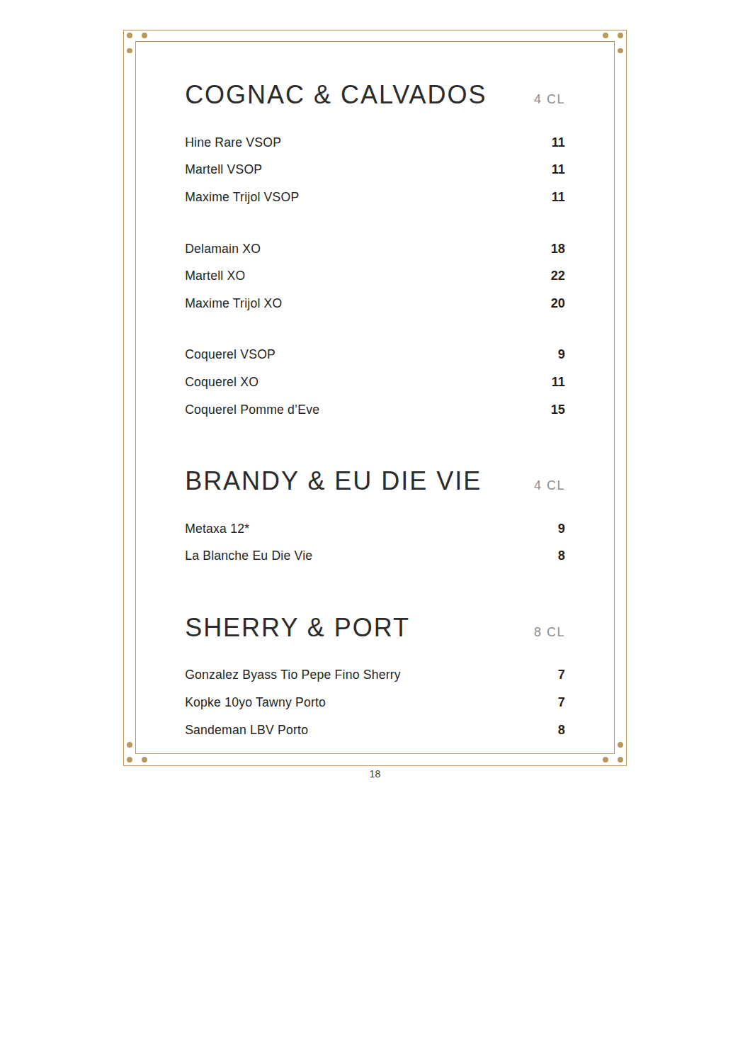Cognac & Calvados
4 CL
Hine Rare VSOP 11
Martell VSOP 11
Maxime Trijol VSOP 11
Delamain XO 18
Martell XO 22
Maxime Trijol XO 20
Coquerel VSOP 9
Coquerel XO 11
Coquerel Pomme d’Eve 15
Brandy & Eu Die Vie
4 CL
Metaxa 12*9
La Blanche Eu Die Vie 8
Sherry & Port
8 CL
Gonzalez Byass Tio Pepe Fino Sherry 7
Kopke 10yo Tawny Porto 7
Sandeman LBV Porto 8
18